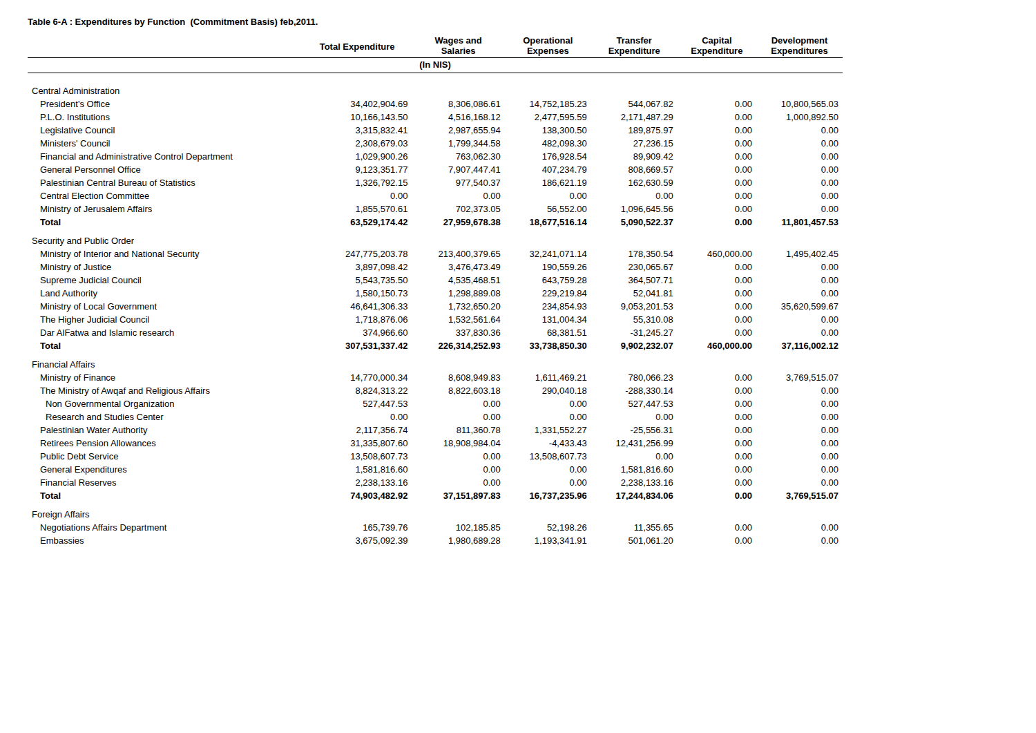Table 6-A : Expenditures by Function (Commitment Basis) feb,2011.
| | Total Expenditure | Wages and | Operational | Transfer | Capital | Development |
| --- | --- | --- | --- | --- | --- | --- |
| | Salaries | Expenses | Expenditure | Expenditure | Expenditures |
| (In NIS) |
| Central Administration | |
| President's Office | 34,402,904.69 | 8,306,086.61 | 14,752,185.23 | 544,067.82 | 0.00 | 10,800,565.03 |
| P.L.O. Institutions | 10,166,143.50 | 4,516,168.12 | 2,477,595.59 | 2,171,487.29 | 0.00 | 1,000,892.50 |
| Legislative Council | 3,315,832.41 | 2,987,655.94 | 138,300.50 | 189,875.97 | 0.00 | 0.00 |
| Ministers' Council | 2,308,679.03 | 1,799,344.58 | 482,098.30 | 27,236.15 | 0.00 | 0.00 |
| Financial and Administrative Control Department | 1,029,900.26 | 763,062.30 | 176,928.54 | 89,909.42 | 0.00 | 0.00 |
| General Personnel Office | 9,123,351.77 | 7,907,447.41 | 407,234.79 | 808,669.57 | 0.00 | 0.00 |
| Palestinian Central Bureau of Statistics | 1,326,792.15 | 977,540.37 | 186,621.19 | 162,630.59 | 0.00 | 0.00 |
| Central Election Committee | 0.00 | 0.00 | 0.00 | 0.00 | 0.00 | 0.00 |
| Ministry of Jerusalem Affairs | 1,855,570.61 | 702,373.05 | 56,552.00 | 1,096,645.56 | 0.00 | 0.00 |
| Total | 63,529,174.42 | 27,959,678.38 | 18,677,516.14 | 5,090,522.37 | 0.00 | 11,801,457.53 |
| Security and Public Order | |
| Ministry of Interior and National Security | 247,775,203.78 | 213,400,379.65 | 32,241,071.14 | 178,350.54 | 460,000.00 | 1,495,402.45 |
| Ministry of Justice | 3,897,098.42 | 3,476,473.49 | 190,559.26 | 230,065.67 | 0.00 | 0.00 |
| Supreme Judicial Council | 5,543,735.50 | 4,535,468.51 | 643,759.28 | 364,507.71 | 0.00 | 0.00 |
| Land Authority | 1,580,150.73 | 1,298,889.08 | 229,219.84 | 52,041.81 | 0.00 | 0.00 |
| Ministry of Local Government | 46,641,306.33 | 1,732,650.20 | 234,854.93 | 9,053,201.53 | 0.00 | 35,620,599.67 |
| The Higher Judicial Council | 1,718,876.06 | 1,532,561.64 | 131,004.34 | 55,310.08 | 0.00 | 0.00 |
| Dar AlFatwa and Islamic research | 374,966.60 | 337,830.36 | 68,381.51 | -31,245.27 | 0.00 | 0.00 |
| Total | 307,531,337.42 | 226,314,252.93 | 33,738,850.30 | 9,902,232.07 | 460,000.00 | 37,116,002.12 |
| Financial Affairs | |
| Ministry of Finance | 14,770,000.34 | 8,608,949.83 | 1,611,469.21 | 780,066.23 | 0.00 | 3,769,515.07 |
| The Ministry of Awqaf and Religious Affairs | 8,824,313.22 | 8,822,603.18 | 290,040.18 | -288,330.14 | 0.00 | 0.00 |
| Non Governmental Organization | 527,447.53 | 0.00 | 0.00 | 527,447.53 | 0.00 | 0.00 |
| Research and Studies Center | 0.00 | 0.00 | 0.00 | 0.00 | 0.00 | 0.00 |
| Palestinian Water Authority | 2,117,356.74 | 811,360.78 | 1,331,552.27 | -25,556.31 | 0.00 | 0.00 |
| Retirees Pension Allowances | 31,335,807.60 | 18,908,984.04 | -4,433.43 | 12,431,256.99 | 0.00 | 0.00 |
| Public Debt Service | 13,508,607.73 | 0.00 | 13,508,607.73 | 0.00 | 0.00 | 0.00 |
| General Expenditures | 1,581,816.60 | 0.00 | 0.00 | 1,581,816.60 | 0.00 | 0.00 |
| Financial Reserves | 2,238,133.16 | 0.00 | 0.00 | 2,238,133.16 | 0.00 | 0.00 |
| Total | 74,903,482.92 | 37,151,897.83 | 16,737,235.96 | 17,244,834.06 | 0.00 | 3,769,515.07 |
| Foreign Affairs | |
| Negotiations Affairs Department | 165,739.76 | 102,185.85 | 52,198.26 | 11,355.65 | 0.00 | 0.00 |
| Embassies | 3,675,092.39 | 1,980,689.28 | 1,193,341.91 | 501,061.20 | 0.00 | 0.00 |